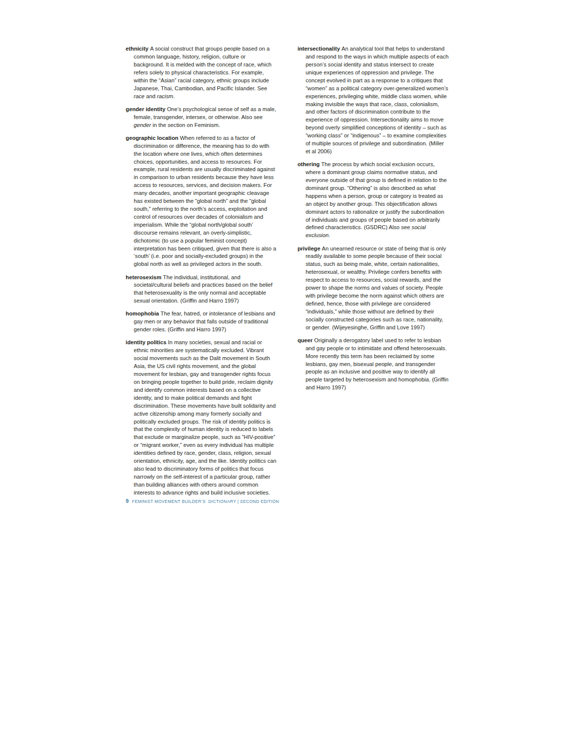ethnicity
A social construct that groups people based on a common language, history, religion, culture or background. It is melded with the concept of race, which refers solely to physical characteristics. For example, within the “Asian” racial category, ethnic groups include Japanese, Thai, Cambodian, and Pacific Islander. See race and racism.
gender identity
One’s psychological sense of self as a male, female, transgender, intersex, or otherwise. Also see gender in the section on Feminism.
geographic location
When referred to as a factor of discrimination or difference, the meaning has to do with the location where one lives, which often determines choices, opportunities, and access to resources. For example, rural residents are usually discriminated against in comparison to urban residents because they have less access to resources, services, and decision makers. For many decades, another important geographic cleavage has existed between the “global north” and the “global south,” referring to the north’s access, exploitation and control of resources over decades of colonialism and imperialism. While the “global north/global south’ discourse remains relevant, an overly-simplistic, dichotomic (to use a popular feminist concept) interpretation has been critiqued, given that there is also a ‘south’ (i.e. poor and socially-excluded groups) in the global north as well as privileged actors in the south.
heterosexism
The individual, institutional, and societal/cultural beliefs and practices based on the belief that heterosexuality is the only normal and acceptable sexual orientation. (Griffin and Harro 1997)
homophobia
The fear, hatred, or intolerance of lesbians and gay men or any behavior that falls outside of traditional gender roles. (Griffin and Harro 1997)
identity politics
In many societies, sexual and racial or ethnic minorities are systematically excluded. Vibrant social movements such as the Dalit movement in South Asia, the US civil rights movement, and the global movement for lesbian, gay and transgender rights focus on bringing people together to build pride, reclaim dignity and identify common interests based on a collective identity, and to make political demands and fight discrimination. These movements have built solidarity and active citizenship among many formerly socially and politically excluded groups. The risk of identity politics is that the complexity of human identity is reduced to labels that exclude or marginalize people, such as ”HIV-positive” or “migrant worker,” even as every individual has multiple identities defined by race, gender, class, religion, sexual orientation, ethnicity, age, and the like. Identity politics can also lead to discriminatory forms of politics that focus narrowly on the self-interest of a particular group, rather than building alliances with others around common interests to advance rights and build inclusive societies.
intersectionality
An analytical tool that helps to understand and respond to the ways in which multiple aspects of each person’s social identity and status intersect to create unique experiences of oppression and privilege. The concept evolved in part as a response to a critiques that “women” as a political category over-generalized women’s experiences, privileging white, middle class women, while making invisible the ways that race, class, colonialism, and other factors of discrimination contribute to the experience of oppression. Intersectionality aims to move beyond overly simplified conceptions of identity – such as “working class” or “indigenous” – to examine complexities of multiple sources of privilege and subordination. (Miller et al 2006)
othering
The process by which social exclusion occurs, where a dominant group claims normative status, and everyone outside of that group is defined in relation to the dominant group. “Othering” is also described as what happens when a person, group or category is treated as an object by another group. This objectification allows dominant actors to rationalize or justify the subordination of individuals and groups of people based on arbitrarily defined characteristics. (GSDRC) Also see social exclusion.
privilege
An unearned resource or state of being that is only readily available to some people because of their social status, such as being male, white, certain nationalities, heterosexual, or wealthy. Privilege confers benefits with respect to access to resources, social rewards, and the power to shape the norms and values of society. People with privilege become the norm against which others are defined, hence, those with privilege are considered “individuals,” while those without are defined by their socially constructed categories such as race, nationality, or gender. (Wijeyesinghe, Griffin and Love 1997)
queer
Originally a derogatory label used to refer to lesbian and gay people or to intimidate and offend heterosexuals. More recently this term has been reclaimed by some lesbians, gay men, bisexual people, and transgender people as an inclusive and positive way to identify all people targeted by heterosexism and homophobia. (Griffin and Harro 1997)
9 Feminist Movement Builder’s Dictionary | Second Edition